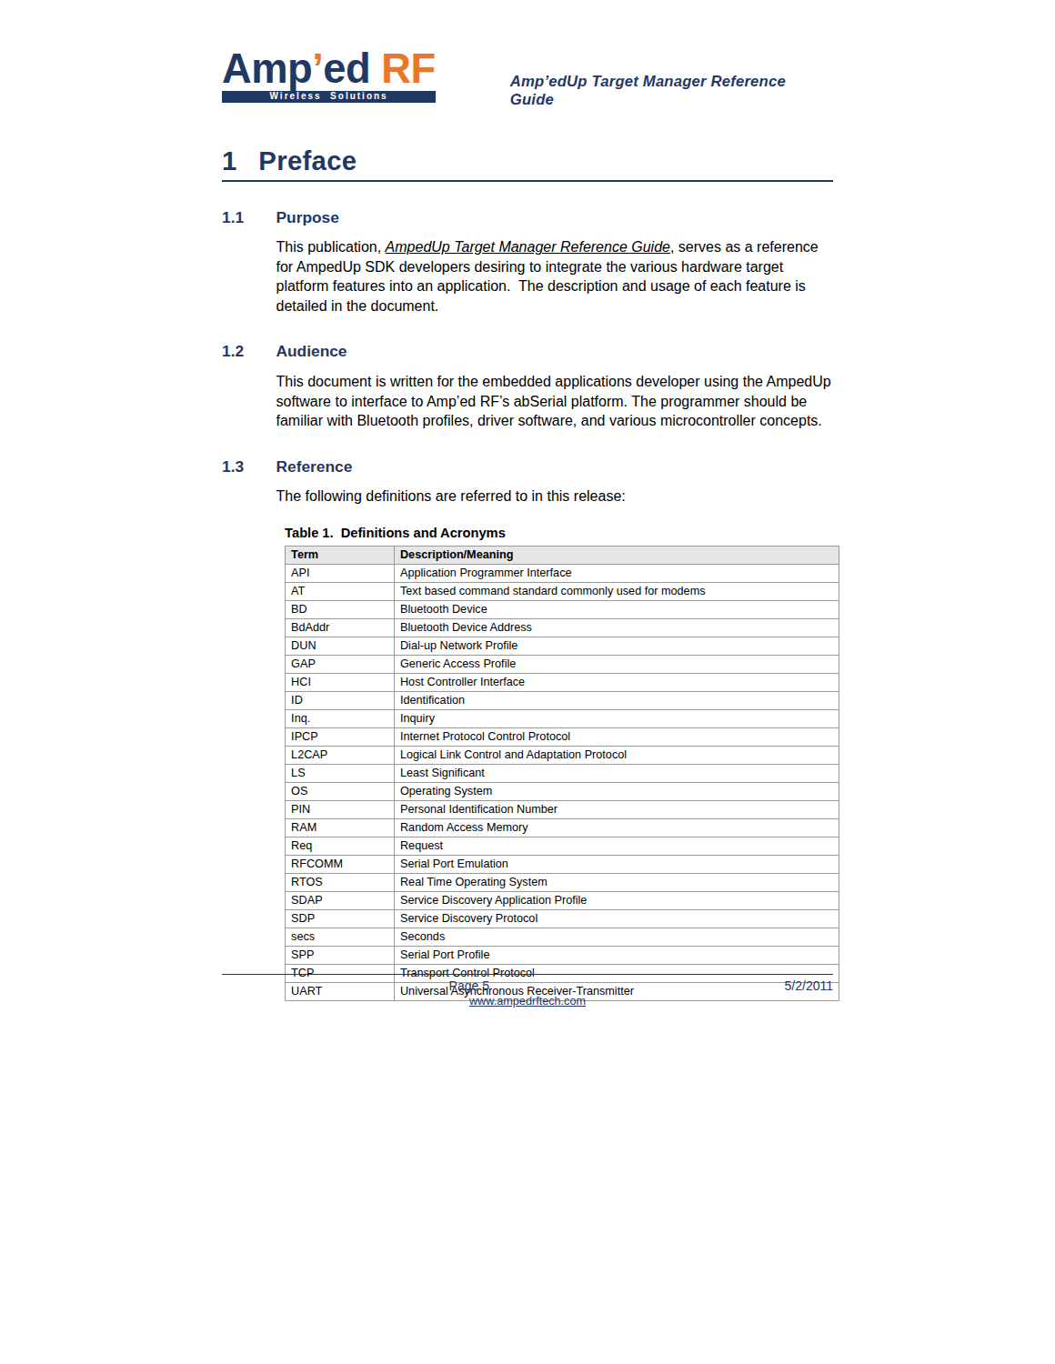Amp’ed RF
Wireless Solutions
Amp’edUp Target Manager Reference Guide
1 Preface
1.1 Purpose
This publication, AmpedUp Target Manager Reference Guide, serves as a reference for AmpedUp SDK developers desiring to integrate the various hardware target platform features into an application. The description and usage of each feature is detailed in the document.
1.2 Audience
This document is written for the embedded applications developer using the AmpedUp software to interface to Amp’ed RF’s abSerial platform. The programmer should be familiar with Bluetooth profiles, driver software, and various microcontroller concepts.
1.3 Reference
The following definitions are referred to in this release:
Table 1. Definitions and Acronyms
| Term | Description/Meaning |
| --- | --- |
| API | Application Programmer Interface |
| AT | Text based command standard commonly used for modems |
| BD | Bluetooth Device |
| BdAddr | Bluetooth Device Address |
| DUN | Dial-up Network Profile |
| GAP | Generic Access Profile |
| HCI | Host Controller Interface |
| ID | Identification |
| Inq. | Inquiry |
| IPCP | Internet Protocol Control Protocol |
| L2CAP | Logical Link Control and Adaptation Protocol |
| LS | Least Significant |
| OS | Operating System |
| PIN | Personal Identification Number |
| RAM | Random Access Memory |
| Req | Request |
| RFCOMM | Serial Port Emulation |
| RTOS | Real Time Operating System |
| SDAP | Service Discovery Application Profile |
| SDP | Service Discovery Protocol |
| secs | Seconds |
| SPP | Serial Port Profile |
| TCP | Transport Control Protocol |
| UART | Universal Asynchronous Receiver-Transmitter |
Page 5
5/2/2011
www.ampedrftech.com